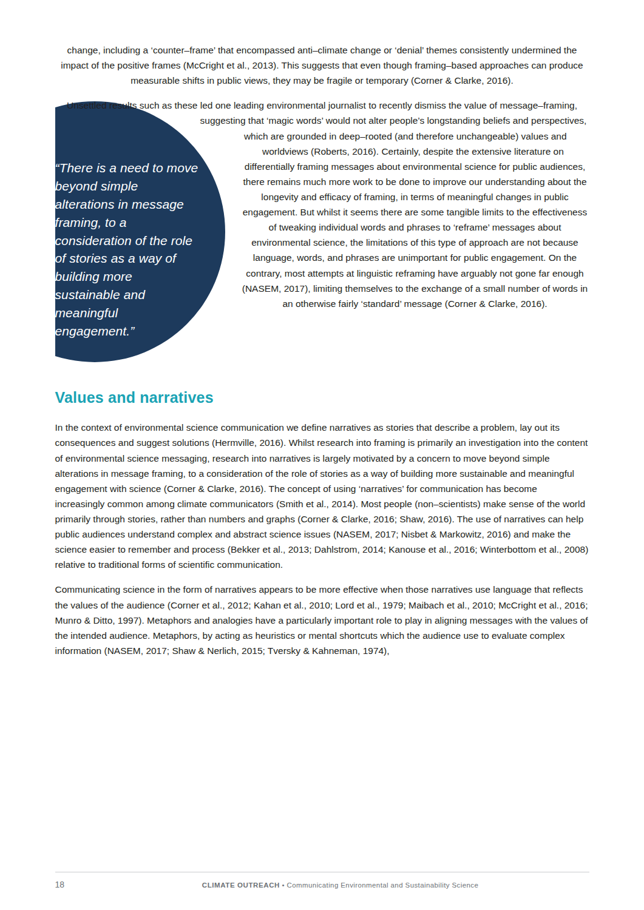change, including a ‘counter–frame’ that encompassed anti–climate change or ‘denial’ themes consistently undermined the impact of the positive frames (McCright et al., 2013). This suggests that even though framing–based approaches can produce measurable shifts in public views, they may be fragile or temporary (Corner & Clarke, 2016).
“There is a need to move beyond simple alterations in message framing, to a consideration of the role of stories as a way of building more sustainable and meaningful engagement.”
Unsettled results such as these led one leading environmental journalist to recently dismiss the value of message–framing, suggesting that ‘magic words’ would not alter people’s longstanding beliefs and perspectives, which are grounded in deep–rooted (and therefore unchangeable) values and worldviews (Roberts, 2016). Certainly, despite the extensive literature on differentially framing messages about environmental science for public audiences, there remains much more work to be done to improve our understanding about the longevity and efficacy of framing, in terms of meaningful changes in public engagement. But whilst it seems there are some tangible limits to the effectiveness of tweaking individual words and phrases to ‘reframe’ messages about environmental science, the limitations of this type of approach are not because language, words, and phrases are unimportant for public engagement. On the contrary, most attempts at linguistic reframing have arguably not gone far enough (NASEM, 2017), limiting themselves to the exchange of a small number of words in an otherwise fairly ‘standard’ message (Corner & Clarke, 2016).
Values and narratives
In the context of environmental science communication we define narratives as stories that describe a problem, lay out its consequences and suggest solutions (Hermville, 2016). Whilst research into framing is primarily an investigation into the content of environmental science messaging, research into narratives is largely motivated by a concern to move beyond simple alterations in message framing, to a consideration of the role of stories as a way of building more sustainable and meaningful engagement with science (Corner & Clarke, 2016). The concept of using ‘narratives’ for communication has become increasingly common among climate communicators (Smith et al., 2014). Most people (non–scientists) make sense of the world primarily through stories, rather than numbers and graphs (Corner & Clarke, 2016; Shaw, 2016). The use of narratives can help public audiences understand complex and abstract science issues (NASEM, 2017; Nisbet & Markowitz, 2016) and make the science easier to remember and process (Bekker et al., 2013; Dahlstrom, 2014; Kanouse et al., 2016; Winterbottom et al., 2008) relative to traditional forms of scientific communication.
Communicating science in the form of narratives appears to be more effective when those narratives use language that reflects the values of the audience (Corner et al., 2012; Kahan et al., 2010; Lord et al., 1979; Maibach et al., 2010; McCright et al., 2016; Munro & Ditto, 1997). Metaphors and analogies have a particularly important role to play in aligning messages with the values of the intended audience. Metaphors, by acting as heuristics or mental shortcuts which the audience use to evaluate complex information (NASEM, 2017; Shaw & Nerlich, 2015; Tversky & Kahneman, 1974),
18
CLIMATE OUTREACH • Communicating Environmental and Sustainability Science